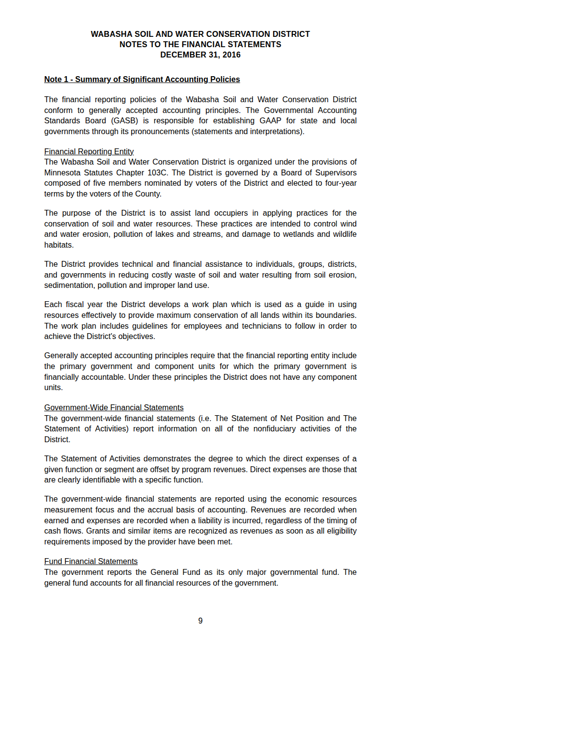WABASHA SOIL AND WATER CONSERVATION DISTRICT
NOTES TO THE FINANCIAL STATEMENTS
DECEMBER 31, 2016
Note 1 - Summary of Significant Accounting Policies
The financial reporting policies of the Wabasha Soil and Water Conservation District conform to generally accepted accounting principles. The Governmental Accounting Standards Board (GASB) is responsible for establishing GAAP for state and local governments through its pronouncements (statements and interpretations).
Financial Reporting Entity
The Wabasha Soil and Water Conservation District is organized under the provisions of Minnesota Statutes Chapter 103C. The District is governed by a Board of Supervisors composed of five members nominated by voters of the District and elected to four-year terms by the voters of the County.
The purpose of the District is to assist land occupiers in applying practices for the conservation of soil and water resources. These practices are intended to control wind and water erosion, pollution of lakes and streams, and damage to wetlands and wildlife habitats.
The District provides technical and financial assistance to individuals, groups, districts, and governments in reducing costly waste of soil and water resulting from soil erosion, sedimentation, pollution and improper land use.
Each fiscal year the District develops a work plan which is used as a guide in using resources effectively to provide maximum conservation of all lands within its boundaries. The work plan includes guidelines for employees and technicians to follow in order to achieve the District's objectives.
Generally accepted accounting principles require that the financial reporting entity include the primary government and component units for which the primary government is financially accountable. Under these principles the District does not have any component units.
Government-Wide Financial Statements
The government-wide financial statements (i.e. The Statement of Net Position and The Statement of Activities) report information on all of the nonfiduciary activities of the District.
The Statement of Activities demonstrates the degree to which the direct expenses of a given function or segment are offset by program revenues. Direct expenses are those that are clearly identifiable with a specific function.
The government-wide financial statements are reported using the economic resources measurement focus and the accrual basis of accounting. Revenues are recorded when earned and expenses are recorded when a liability is incurred, regardless of the timing of cash flows. Grants and similar items are recognized as revenues as soon as all eligibility requirements imposed by the provider have been met.
Fund Financial Statements
The government reports the General Fund as its only major governmental fund. The general fund accounts for all financial resources of the government.
9